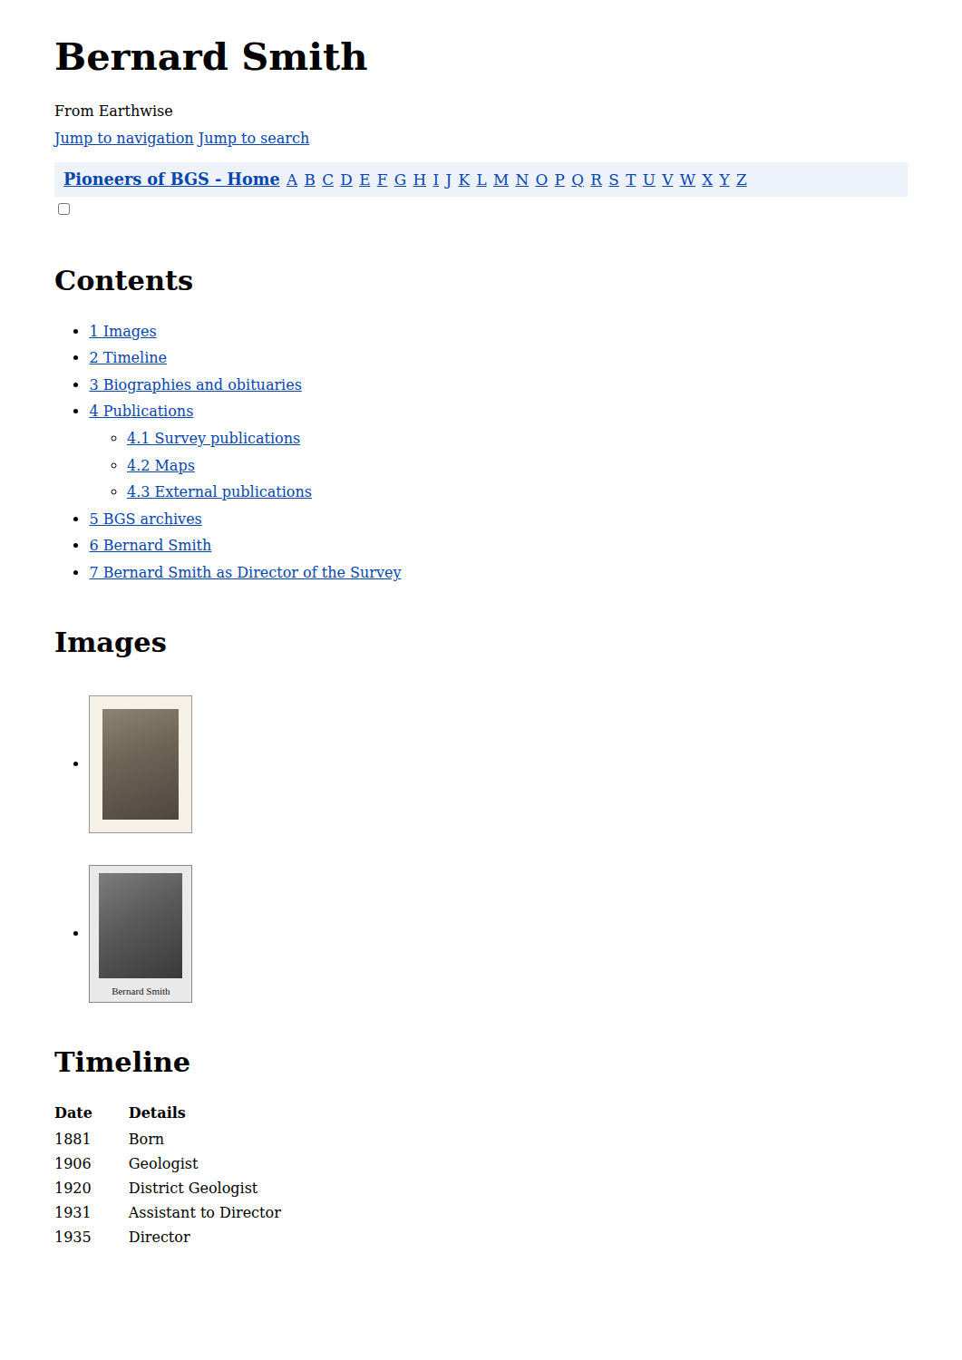Bernard Smith
From Earthwise
Jump to navigation Jump to search
Pioneers of BGS - Home A B C D E F G H I J K L M N O P Q R S T U V W X Y Z
Contents
1 Images
2 Timeline
3 Biographies and obituaries
4 Publications
4.1 Survey publications
4.2 Maps
4.3 External publications
5 BGS archives
6 Bernard Smith
7 Bernard Smith as Director of the Survey
Images
Bernard Smith
Timeline
| Date | Details |
| --- | --- |
| 1881 | Born |
| 1906 | Geologist |
| 1920 | District Geologist |
| 1931 | Assistant to Director |
| 1935 | Director |